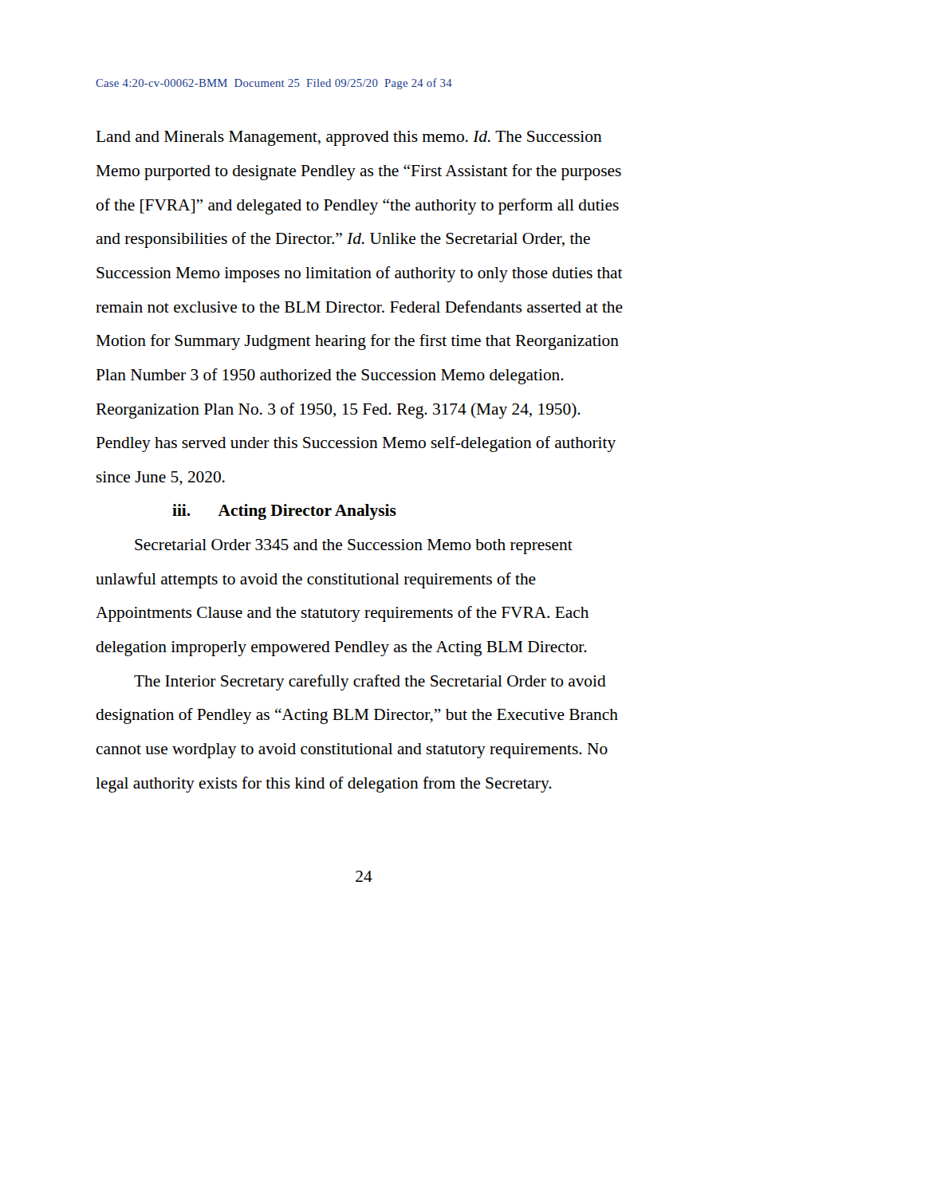Case 4:20-cv-00062-BMM Document 25 Filed 09/25/20 Page 24 of 34
Land and Minerals Management, approved this memo. Id. The Succession Memo purported to designate Pendley as the “First Assistant for the purposes of the [FVRA]” and delegated to Pendley “the authority to perform all duties and responsibilities of the Director.” Id. Unlike the Secretarial Order, the Succession Memo imposes no limitation of authority to only those duties that remain not exclusive to the BLM Director. Federal Defendants asserted at the Motion for Summary Judgment hearing for the first time that Reorganization Plan Number 3 of 1950 authorized the Succession Memo delegation. Reorganization Plan No. 3 of 1950, 15 Fed. Reg. 3174 (May 24, 1950). Pendley has served under this Succession Memo self-delegation of authority since June 5, 2020.
iii. Acting Director Analysis
Secretarial Order 3345 and the Succession Memo both represent unlawful attempts to avoid the constitutional requirements of the Appointments Clause and the statutory requirements of the FVRA. Each delegation improperly empowered Pendley as the Acting BLM Director.
The Interior Secretary carefully crafted the Secretarial Order to avoid designation of Pendley as “Acting BLM Director,” but the Executive Branch cannot use wordplay to avoid constitutional and statutory requirements. No legal authority exists for this kind of delegation from the Secretary.
24